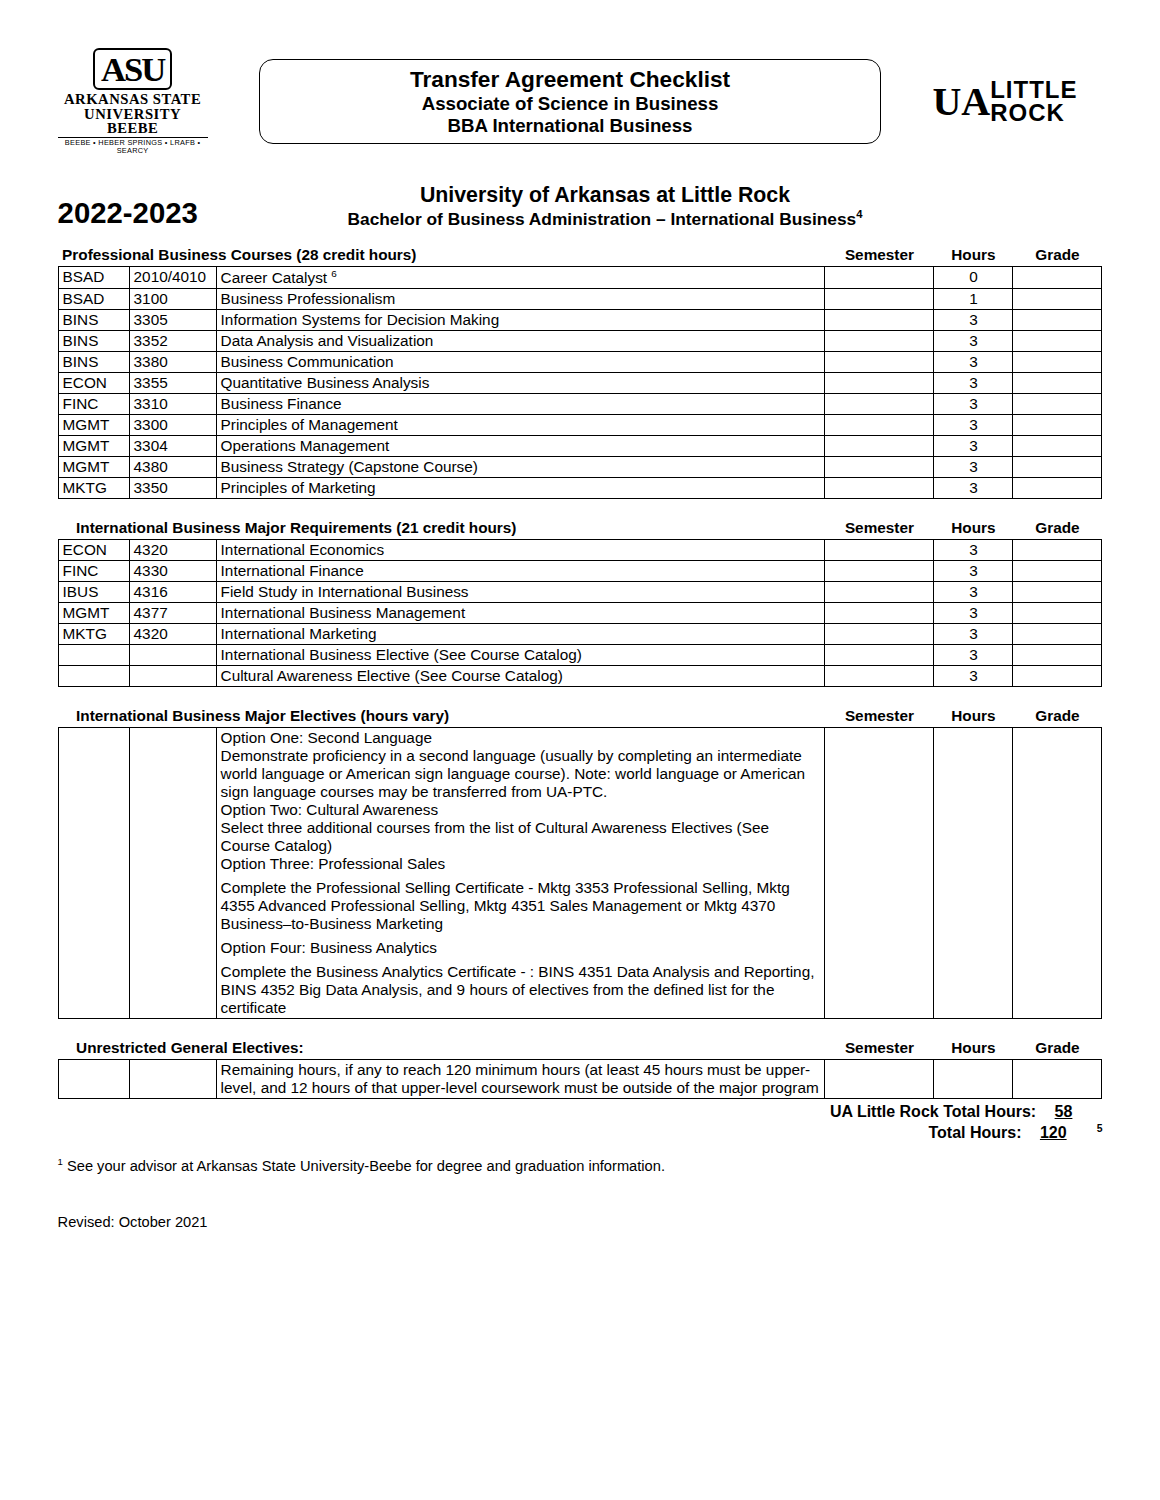ASU
ARKANSAS STATE
UNIVERSITY
BEEBE
BEEBE • HEBER SPRINGS • LRAFB • SEARCY
Transfer Agreement Checklist
Associate of Science in Business
BBA International Business
UA LITTLE
ROCK
2022-2023
University of Arkansas at Little Rock
Bachelor of Business Administration – International Business4
| Professional Business Courses (28 credit hours) | Semester | Hours | Grade |
| BSAD | 2010/4010 | Career Catalyst 6 | | 0 | |
| BSAD | 3100 | Business Professionalism | | 1 | |
| BINS | 3305 | Information Systems for Decision Making | | 3 | |
| BINS | 3352 | Data Analysis and Visualization | | 3 | |
| BINS | 3380 | Business Communication | | 3 | |
| ECON | 3355 | Quantitative Business Analysis | | 3 | |
| FINC | 3310 | Business Finance | | 3 | |
| MGMT | 3300 | Principles of Management | | 3 | |
| MGMT | 3304 | Operations Management | | 3 | |
| MGMT | 4380 | Business Strategy (Capstone Course) | | 3 | |
| MKTG | 3350 | Principles of Marketing | | 3 | |
| International Business Major Requirements (21 credit hours) | Semester | Hours | Grade |
| ECON | 4320 | International Economics | | 3 | |
| FINC | 4330 | International Finance | | 3 | |
| IBUS | 4316 | Field Study in International Business | | 3 | |
| MGMT | 4377 | International Business Management | | 3 | |
| MKTG | 4320 | International Marketing | | 3 | |
| | | International Business Elective (See Course Catalog) | | 3 | |
| | | Cultural Awareness Elective (See Course Catalog) | | 3 | |
| International Business Major Electives (hours vary) | Semester | Hours | Grade |
| | | Option One: Second Language Demonstrate proficiency in a second language (usually by completing an intermediate world language or American sign language course). Note: world language or American sign language courses may be transferred from UA-PTC. Option Two: Cultural Awareness Select three additional courses from the list of Cultural Awareness Electives (See Course Catalog) Option Three: Professional Sales Complete the Professional Selling Certificate - Mktg 3353 Professional Selling, Mktg 4355 Advanced Professional Selling, Mktg 4351 Sales Management or Mktg 4370 Business–to-Business Marketing Option Four: Business Analytics Complete the Business Analytics Certificate - : BINS 4351 Data Analysis and Reporting, BINS 4352 Big Data Analysis, and 9 hours of electives from the defined list for the certificate | | | |
| Unrestricted General Electives: | Semester | Hours | Grade |
| | | Remaining hours, if any to reach 120 minimum hours (at least 45 hours must be upper-level, and 12 hours of that upper-level coursework must be outside of the major program | | | |
UA Little Rock Total Hours: 58
Total Hours: 1205
1 See your advisor at Arkansas State University-Beebe for degree and graduation information.
Revised: October 2021